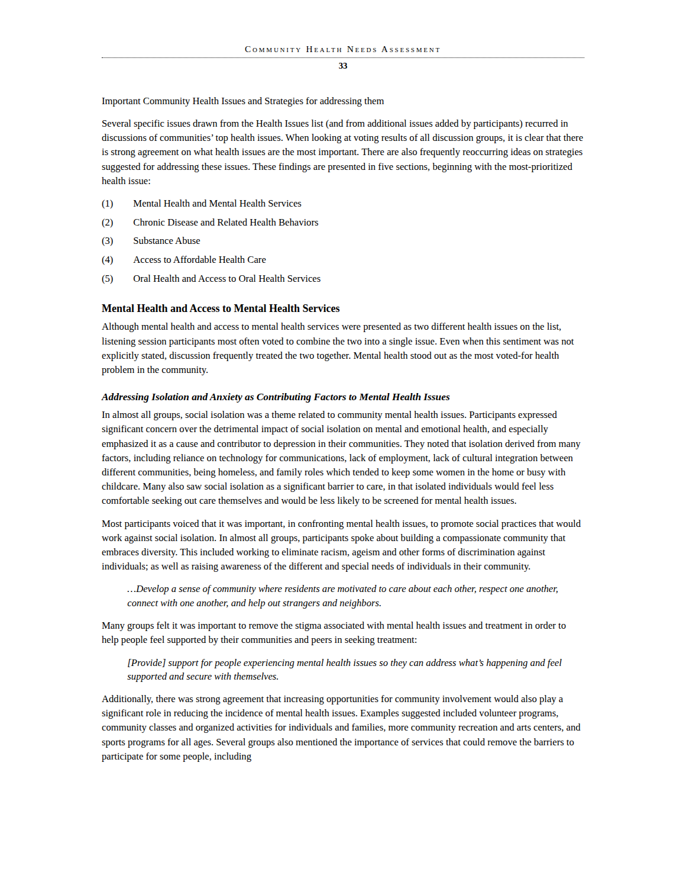Community Health Needs Assessment
33
Important Community Health Issues and Strategies for addressing them
Several specific issues drawn from the Health Issues list (and from additional issues added by participants) recurred in discussions of communities’ top health issues. When looking at voting results of all discussion groups, it is clear that there is strong agreement on what health issues are the most important. There are also frequently reoccurring ideas on strategies suggested for addressing these issues. These findings are presented in five sections, beginning with the most-prioritized health issue:
(1) Mental Health and Mental Health Services
(2) Chronic Disease and Related Health Behaviors
(3) Substance Abuse
(4) Access to Affordable Health Care
(5) Oral Health and Access to Oral Health Services
Mental Health and Access to Mental Health Services
Although mental health and access to mental health services were presented as two different health issues on the list, listening session participants most often voted to combine the two into a single issue. Even when this sentiment was not explicitly stated, discussion frequently treated the two together. Mental health stood out as the most voted-for health problem in the community.
Addressing Isolation and Anxiety as Contributing Factors to Mental Health Issues
In almost all groups, social isolation was a theme related to community mental health issues. Participants expressed significant concern over the detrimental impact of social isolation on mental and emotional health, and especially emphasized it as a cause and contributor to depression in their communities. They noted that isolation derived from many factors, including reliance on technology for communications, lack of employment, lack of cultural integration between different communities, being homeless, and family roles which tended to keep some women in the home or busy with childcare. Many also saw social isolation as a significant barrier to care, in that isolated individuals would feel less comfortable seeking out care themselves and would be less likely to be screened for mental health issues.
Most participants voiced that it was important, in confronting mental health issues, to promote social practices that would work against social isolation. In almost all groups, participants spoke about building a compassionate community that embraces diversity. This included working to eliminate racism, ageism and other forms of discrimination against individuals; as well as raising awareness of the different and special needs of individuals in their community.
…Develop a sense of community where residents are motivated to care about each other, respect one another, connect with one another, and help out strangers and neighbors.
Many groups felt it was important to remove the stigma associated with mental health issues and treatment in order to help people feel supported by their communities and peers in seeking treatment:
[Provide] support for people experiencing mental health issues so they can address what’s happening and feel supported and secure with themselves.
Additionally, there was strong agreement that increasing opportunities for community involvement would also play a significant role in reducing the incidence of mental health issues. Examples suggested included volunteer programs, community classes and organized activities for individuals and families, more community recreation and arts centers, and sports programs for all ages. Several groups also mentioned the importance of services that could remove the barriers to participate for some people, including